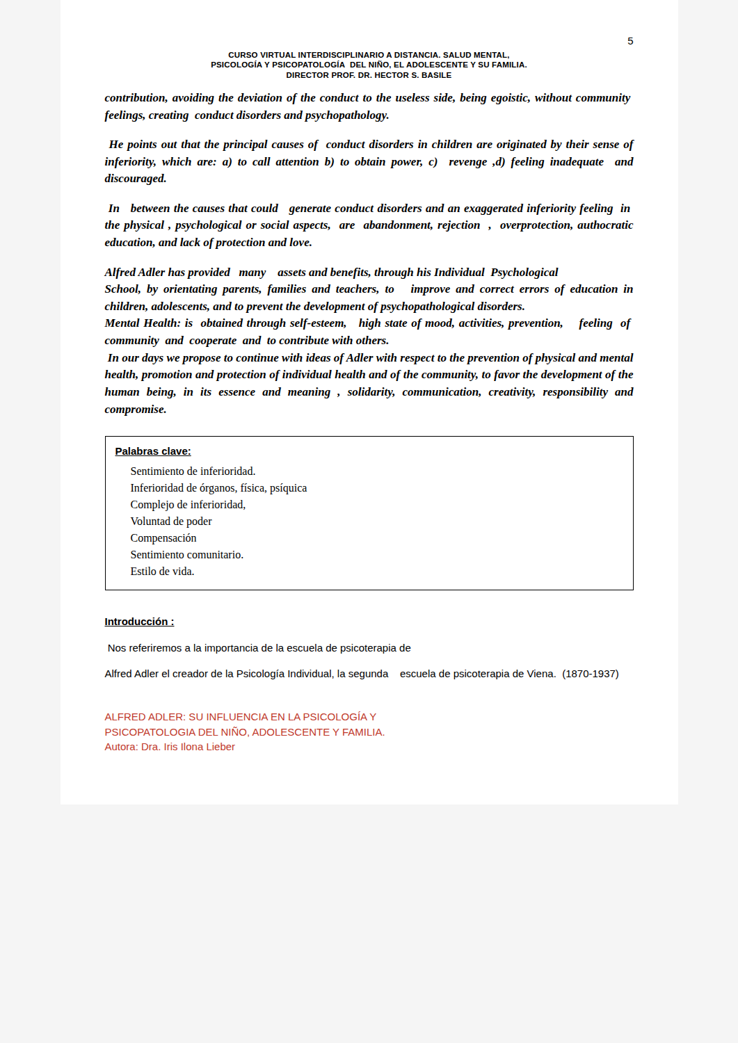5
CURSO VIRTUAL INTERDISCIPLINARIO A DISTANCIA. SALUD MENTAL,
PSICOLOGÍA Y PSICOPATOLOGÍA DEL NIÑO, EL ADOLESCENTE Y SU FAMILIA.
DIRECTOR PROF. DR. HECTOR S. BASILE
contribution, avoiding the deviation of the conduct to the useless side, being egoistic, without community feelings, creating conduct disorders and psychopathology.
He points out that the principal causes of conduct disorders in children are originated by their sense of inferiority, which are: a) to call attention b) to obtain power, c) revenge ,d) feeling inadequate and discouraged.
In between the causes that could generate conduct disorders and an exaggerated inferiority feeling in the physical , psychological or social aspects, are abandonment, rejection , overprotection, authocratic education, and lack of protection and love.
Alfred Adler has provided many assets and benefits, through his Individual Psychological
School, by orientating parents, families and teachers, to improve and correct errors of education in children, adolescents, and to prevent the development of psychopathological disorders.
Mental Health: is obtained through self-esteem, high state of mood, activities, prevention, feeling of community and cooperate and to contribute with others.
In our days we propose to continue with ideas of Adler with respect to the prevention of physical and mental health, promotion and protection of individual health and of the community, to favor the development of the human being, in its essence and meaning , solidarity, communication, creativity, responsibility and compromise.
Palabras clave:
Sentimiento de inferioridad.
Inferioridad de órganos, física, psíquica
Complejo de inferioridad,
Voluntad de poder
Compensación
Sentimiento comunitario.
Estilo de vida.
Introducción :
Nos referiremos a la importancia de la escuela de psicoterapia de
Alfred Adler el creador de la Psicología Individual, la segunda escuela de psicoterapia de Viena. (1870-1937)
ALFRED ADLER: SU INFLUENCIA EN LA PSICOLOGÍA Y
PSICOPATOLOGIA DEL NIÑO, ADOLESCENTE Y FAMILIA.
Autora: Dra. Iris Ilona Lieber